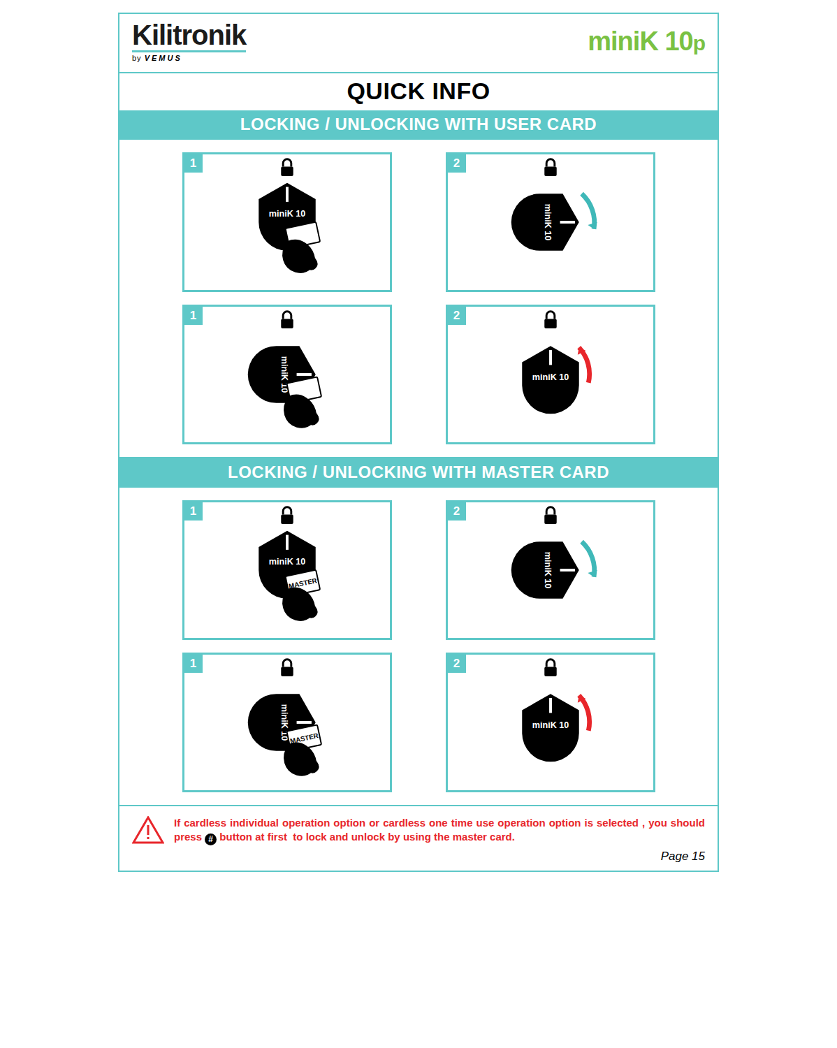Kilitronik
by VEMUS
mini K 10 p
QUICK INFO
LOCKING / UNLOCKING WITH USER CARD
1
miniK 10
2
miniK 10
1
miniK 10
2
miniK 10
LOCKING / UNLOCKING WITH MASTER CARD
1
miniK 10 MASTER
2
miniK 10
1
miniK 10 MASTER
2
miniK 10
If cardless individual operation option or cardless one time use operation option is selected , you should press # button at first to lock and unlock by using the master card.
Page 15